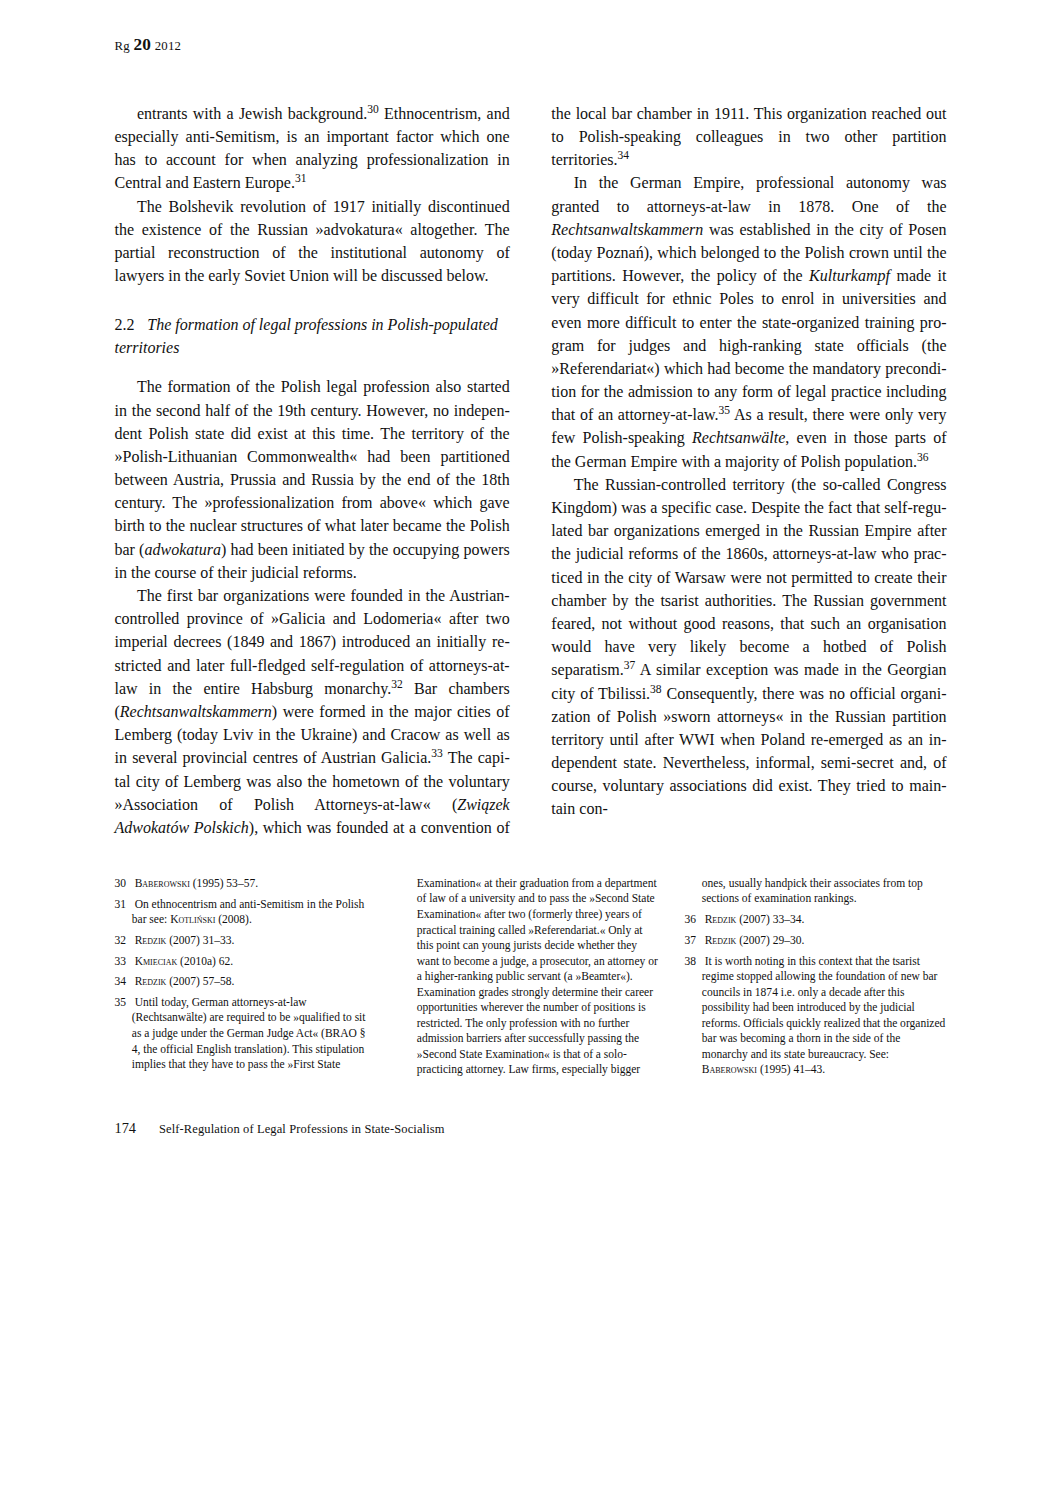Rg 20 2012
entrants with a Jewish background.30 Ethnocentrism, and especially anti-Semitism, is an important factor which one has to account for when analyzing professionalization in Central and Eastern Europe.31
The Bolshevik revolution of 1917 initially discontinued the existence of the Russian »advokatura« altogether. The partial reconstruction of the institutional autonomy of lawyers in the early Soviet Union will be discussed below.
2.2 The formation of legal professions in Polish-populated territories
The formation of the Polish legal profession also started in the second half of the 19th century. However, no independent Polish state did exist at this time. The territory of the »Polish-Lithuanian Commonwealth« had been partitioned between Austria, Prussia and Russia by the end of the 18th century. The »professionalization from above« which gave birth to the nuclear structures of what later became the Polish bar (adwokatura) had been initiated by the occupying powers in the course of their judicial reforms.
The first bar organizations were founded in the Austrian-controlled province of »Galicia and Lodomeria« after two imperial decrees (1849 and 1867) introduced an initially restricted and later full-fledged self-regulation of attorneys-at-law in the entire Habsburg monarchy.32 Bar chambers (Rechtsanwaltskammern) were formed in the major cities of Lemberg (today Lviv in the Ukraine) and Cracow as well as in several provincial centres of Austrian Galicia.33 The capital city of Lemberg was also the hometown of the voluntary »Association of Polish Attorneys-at-law« (Związek Adwokatów Polskich), which was founded at a convention of the local bar chamber in 1911. This organization reached out to Polish-speaking colleagues in two other partition territories.34
In the German Empire, professional autonomy was granted to attorneys-at-law in 1878. One of the Rechtsanwaltskammern was established in the city of Posen (today Poznań), which belonged to the Polish crown until the partitions. However, the policy of the Kulturkampf made it very difficult for ethnic Poles to enrol in universities and even more difficult to enter the state-organized training program for judges and high-ranking state officials (the »Referendariat«) which had become the mandatory precondition for the admission to any form of legal practice including that of an attorney-at-law.35 As a result, there were only very few Polish-speaking Rechtsanwälte, even in those parts of the German Empire with a majority of Polish population.36
The Russian-controlled territory (the so-called Congress Kingdom) was a specific case. Despite the fact that self-regulated bar organizations emerged in the Russian Empire after the judicial reforms of the 1860s, attorneys-at-law who practiced in the city of Warsaw were not permitted to create their chamber by the tsarist authorities. The Russian government feared, not without good reasons, that such an organisation would have very likely become a hotbed of Polish separatism.37 A similar exception was made in the Georgian city of Tbilissi.38 Consequently, there was no official organization of Polish »sworn attorneys« in the Russian partition territory until after WWI when Poland re-emerged as an independent state. Nevertheless, informal, semi-secret and, of course, voluntary associations did exist. They tried to maintain con-
30 Baberowski (1995) 53–57.
31 On ethnocentrism and anti-Semitism in the Polish bar see: Kotliński (2008).
32 Redzik (2007) 31–33.
33 Kmieciak (2010a) 62.
34 Redzik (2007) 57–58.
35 Until today, German attorneys-at-law (Rechtsanwälte) are required to be »qualified to sit as a judge under the German Judge Act« (BRAO § 4, the official English translation). This stipulation implies that they have to pass the »First State Examination« at their graduation from a department of law of a university and to pass the »Second State Examination« after two (formerly three) years of practical training called »Referendariat.« Only at this point can young jurists decide whether they want to become a judge, a prosecutor, an attorney or a higher-ranking public servant (a »Beamter«). Examination grades strongly determine their career opportunities wherever the number of positions is restricted. The only profession with no further admission barriers after successfully passing the »Second State Examination« is that of a solo-practicing attorney. Law firms, especially bigger ones, usually handpick their associates from top sections of examination rankings.
36 Redzik (2007) 33–34.
37 Redzik (2007) 29–30.
38 It is worth noting in this context that the tsarist regime stopped allowing the foundation of new bar councils in 1874 i.e. only a decade after this possibility had been introduced by the judicial reforms. Officials quickly realized that the organized bar was becoming a thorn in the side of the monarchy and its state bureaucracy. See: Baberowski (1995) 41–43.
174 Self-Regulation of Legal Professions in State-Socialism